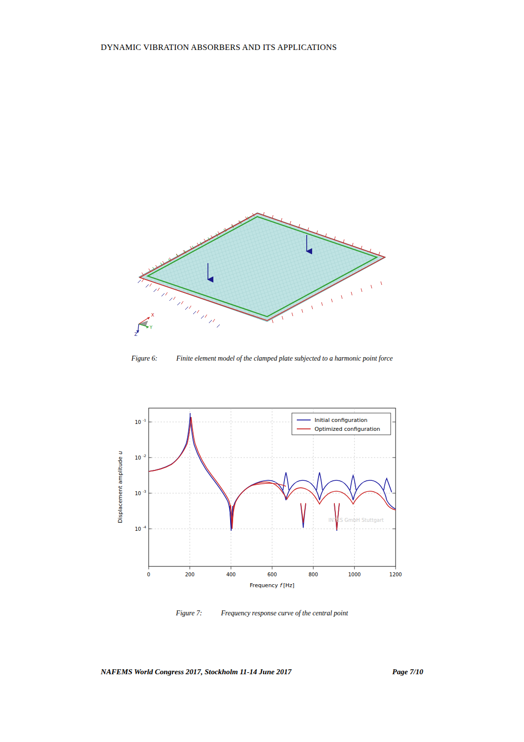DYNAMIC VIBRATION ABSORBERS AND ITS APPLICATIONS
X Y Z
Figure 6: Finite element model of the clamped plate subjected to a harmonic point force
10-1 10-2 10-3 10-4 0 200 400 600 800 1000 1200 Frequency f [Hz] Displacement amplitude u Initial configuration Optimized configuration INTES GmbH Stuttgart
Figure 7: Frequency response curve of the central point
NAFEMS World Congress 2017, Stockholm 11-14 June 2017 Page 7/10